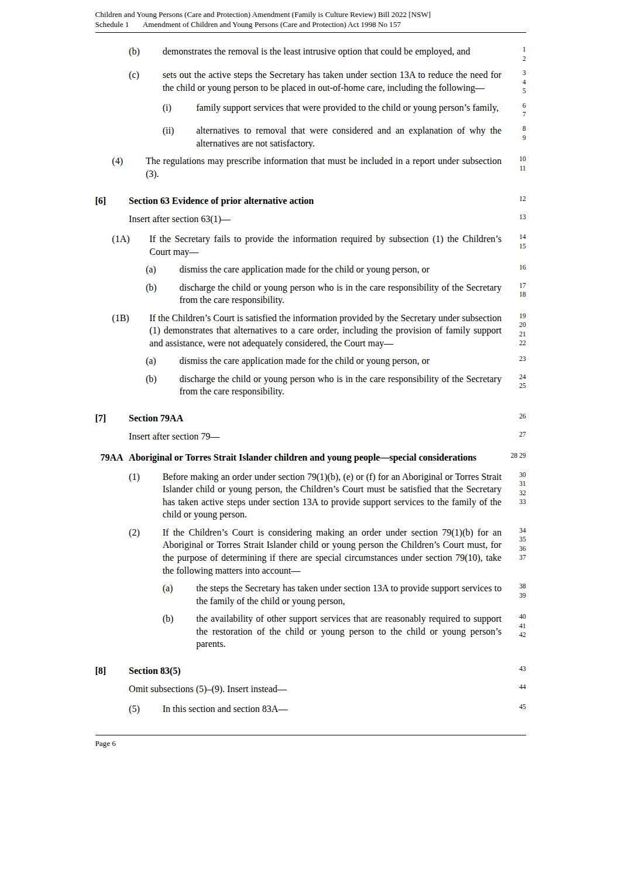Children and Young Persons (Care and Protection) Amendment (Family is Culture Review) Bill 2022 [NSW] Schedule 1 Amendment of Children and Young Persons (Care and Protection) Act 1998 No 157
(b)
demonstrates the removal is the least intrusive option that could be employed, and
1 2
(c)
sets out the active steps the Secretary has taken under section 13A to reduce the need for the child or young person to be placed in out-of-home care, including the following—
3 4 5
(i)
family support services that were provided to the child or young person’s family,
6 7
(ii)
alternatives to removal that were considered and an explanation of why the alternatives are not satisfactory.
8 9
(4)
The regulations may prescribe information that must be included in a report under subsection (3).
10 11
[6]
Section 63 Evidence of prior alternative action
12
Insert after section 63(1)—
13
(1A)
If the Secretary fails to provide the information required by subsection (1) the Children’s Court may—
14 15
(a)
dismiss the care application made for the child or young person, or
16
(b)
discharge the child or young person who is in the care responsibility of the Secretary from the care responsibility.
17 18
(1B)
If the Children’s Court is satisfied the information provided by the Secretary under subsection (1) demonstrates that alternatives to a care order, including the provision of family support and assistance, were not adequately considered, the Court may—
19 20 21 22
(a)
dismiss the care application made for the child or young person, or
23
(b)
discharge the child or young person who is in the care responsibility of the Secretary from the care responsibility.
24 25
[7]
Section 79AA
26
Insert after section 79—
27
79AA
Aboriginal or Torres Strait Islander children and young people—special considerations
28 29
(1)
Before making an order under section 79(1)(b), (e) or (f) for an Aboriginal or Torres Strait Islander child or young person, the Children’s Court must be satisfied that the Secretary has taken active steps under section 13A to provide support services to the family of the child or young person.
30 31 32 33
(2)
If the Children’s Court is considering making an order under section 79(1)(b) for an Aboriginal or Torres Strait Islander child or young person the Children’s Court must, for the purpose of determining if there are special circumstances under section 79(10), take the following matters into account—
34 35 36 37
(a)
the steps the Secretary has taken under section 13A to provide support services to the family of the child or young person,
38 39
(b)
the availability of other support services that are reasonably required to support the restoration of the child or young person to the child or young person’s parents.
40 41 42
[8]
Section 83(5)
43
Omit subsections (5)–(9). Insert instead—
44
(5)
In this section and section 83A—
45
Page 6